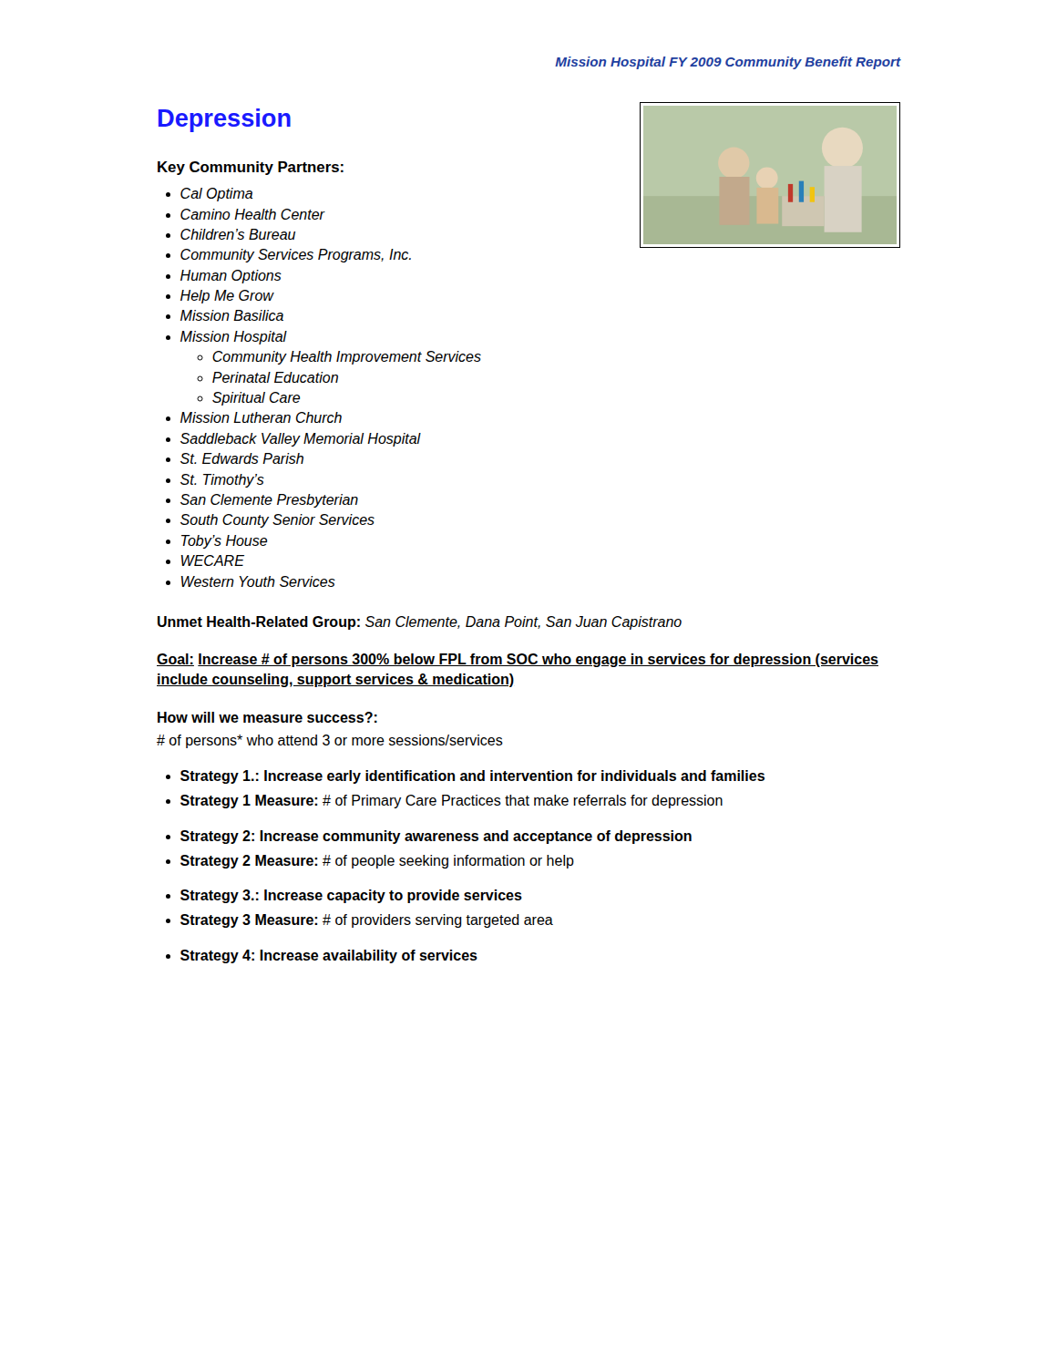Mission Hospital FY 2009 Community Benefit Report
Depression
Key Community Partners:
Cal Optima
Camino Health Center
Children’s Bureau
Community Services Programs, Inc.
Human Options
Help Me Grow
Mission Basilica
Mission Hospital
Community Health Improvement Services
Perinatal Education
Spiritual Care
Mission Lutheran Church
Saddleback Valley Memorial Hospital
St. Edwards Parish
St. Timothy’s
San Clemente Presbyterian
South County Senior Services
Toby’s House
WECARE
Western Youth Services
Unmet Health-Related Group: San Clemente, Dana Point, San Juan Capistrano
Goal: Increase # of persons 300% below FPL from SOC who engage in services for depression (services include counseling, support services & medication)
How will we measure success?:
# of persons* who attend 3 or more sessions/services
Strategy 1.: Increase early identification and intervention for individuals and families
Strategy 1 Measure: # of Primary Care Practices that make referrals for depression
Strategy 2: Increase community awareness and acceptance of depression
Strategy 2 Measure: # of people seeking information or help
Strategy 3.: Increase capacity to provide services
Strategy 3 Measure: # of providers serving targeted area
Strategy 4: Increase availability of services